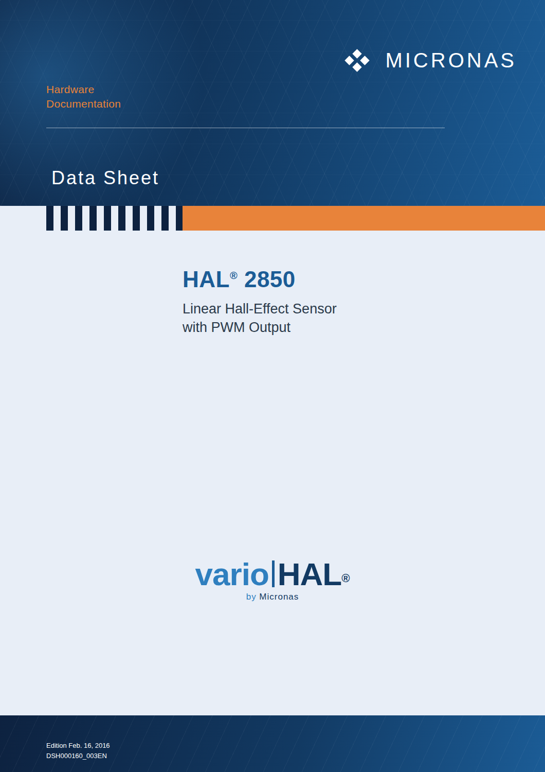MICRONAS
Hardware
Documentation
Data Sheet
HAL® 2850
Linear Hall-Effect Sensor
with PWM Output
vario HAL®
by Micronas
Edition Feb. 16, 2016
DSH000160_003EN